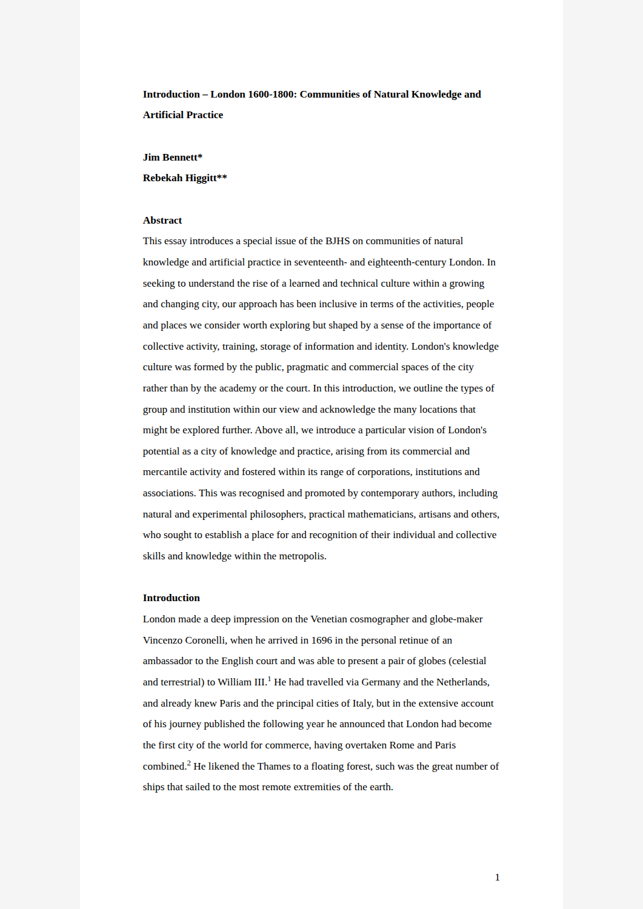Introduction – London 1600-1800: Communities of Natural Knowledge and Artificial Practice
Jim Bennett*
Rebekah Higgitt**
Abstract
This essay introduces a special issue of the BJHS on communities of natural knowledge and artificial practice in seventeenth- and eighteenth-century London. In seeking to understand the rise of a learned and technical culture within a growing and changing city, our approach has been inclusive in terms of the activities, people and places we consider worth exploring but shaped by a sense of the importance of collective activity, training, storage of information and identity. London's knowledge culture was formed by the public, pragmatic and commercial spaces of the city rather than by the academy or the court. In this introduction, we outline the types of group and institution within our view and acknowledge the many locations that might be explored further. Above all, we introduce a particular vision of London's potential as a city of knowledge and practice, arising from its commercial and mercantile activity and fostered within its range of corporations, institutions and associations. This was recognised and promoted by contemporary authors, including natural and experimental philosophers, practical mathematicians, artisans and others, who sought to establish a place for and recognition of their individual and collective skills and knowledge within the metropolis.
Introduction
London made a deep impression on the Venetian cosmographer and globe-maker Vincenzo Coronelli, when he arrived in 1696 in the personal retinue of an ambassador to the English court and was able to present a pair of globes (celestial and terrestrial) to William III.1 He had travelled via Germany and the Netherlands, and already knew Paris and the principal cities of Italy, but in the extensive account of his journey published the following year he announced that London had become the first city of the world for commerce, having overtaken Rome and Paris combined.2 He likened the Thames to a floating forest, such was the great number of ships that sailed to the most remote extremities of the earth.
1